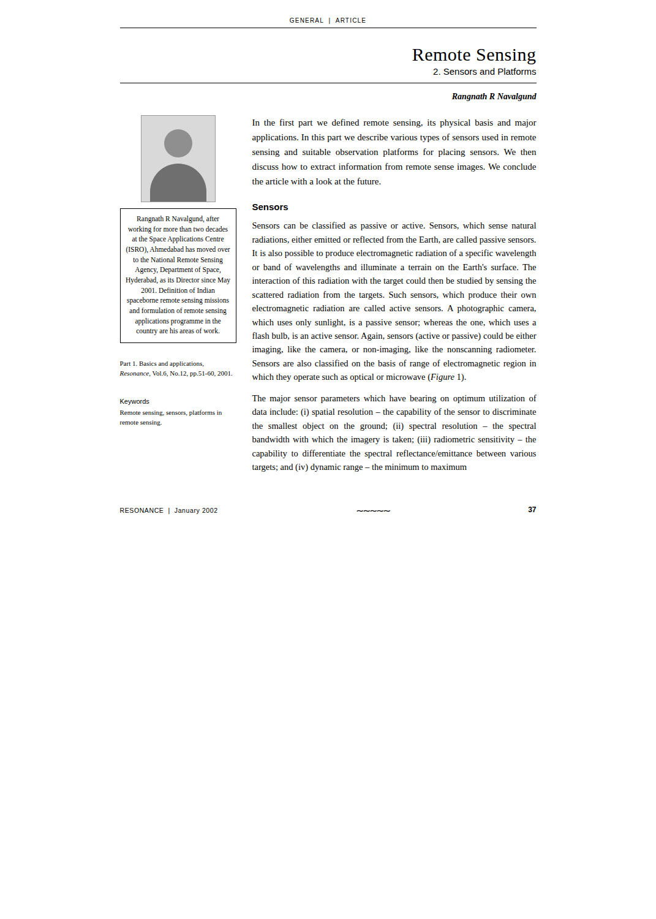GENERAL | ARTICLE
Remote Sensing
2. Sensors and Platforms
Rangnath R Navalgund
Rangnath R Navalgund, after working for more than two decades at the Space Applications Centre (ISRO), Ahmedabad has moved over to the National Remote Sensing Agency, Department of Space, Hyderabad, as its Director since May 2001. Definition of Indian spaceborne remote sensing missions and formulation of remote sensing applications programme in the country are his areas of work.
Part 1. Basics and applications, Resonance, Vol.6, No.12, pp.51-60, 2001.
Keywords
Remote sensing, sensors, platforms in remote sensing.
In the first part we defined remote sensing, its physical basis and major applications. In this part we describe various types of sensors used in remote sensing and suitable observation platforms for placing sensors. We then discuss how to extract information from remote sense images. We conclude the article with a look at the future.
Sensors
Sensors can be classified as passive or active. Sensors, which sense natural radiations, either emitted or reflected from the Earth, are called passive sensors. It is also possible to produce electromagnetic radiation of a specific wavelength or band of wavelengths and illuminate a terrain on the Earth's surface. The interaction of this radiation with the target could then be studied by sensing the scattered radiation from the targets. Such sensors, which produce their own electromagnetic radiation are called active sensors. A photographic camera, which uses only sunlight, is a passive sensor; whereas the one, which uses a flash bulb, is an active sensor. Again, sensors (active or passive) could be either imaging, like the camera, or non-imaging, like the nonscanning radiometer. Sensors are also classified on the basis of range of electromagnetic region in which they operate such as optical or microwave (Figure 1).
The major sensor parameters which have bearing on optimum utilization of data include: (i) spatial resolution – the capability of the sensor to discriminate the smallest object on the ground; (ii) spectral resolution – the spectral bandwidth with which the imagery is taken; (iii) radiometric sensitivity – the capability to differentiate the spectral reflectance/emittance between various targets; and (iv) dynamic range – the minimum to maximum
RESONANCE | January 2002
∼∼∼∼∼
37